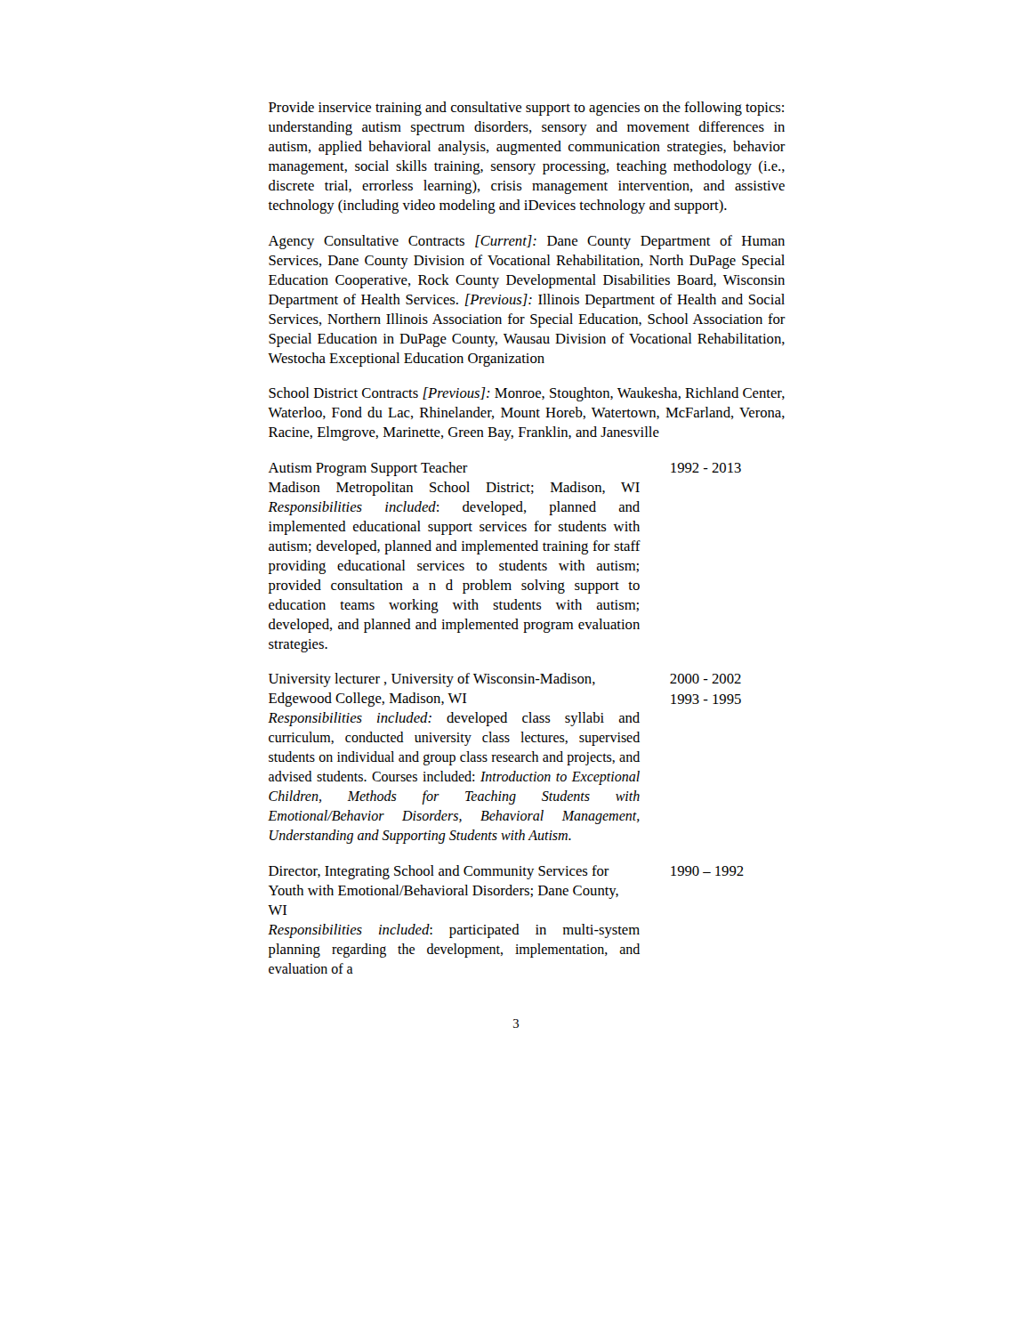Provide inservice training and consultative support to agencies on the following topics: understanding autism spectrum disorders, sensory and movement differences in autism, applied behavioral analysis, augmented communication strategies, behavior management, social skills training, sensory processing, teaching methodology (i.e., discrete trial, errorless learning), crisis management intervention, and assistive technology (including video modeling and iDevices technology and support).
Agency Consultative Contracts [Current]: Dane County Department of Human Services, Dane County Division of Vocational Rehabilitation, North DuPage Special Education Cooperative, Rock County Developmental Disabilities Board, Wisconsin Department of Health Services. [Previous]: Illinois Department of Health and Social Services, Northern Illinois Association for Special Education, School Association for Special Education in DuPage County, Wausau Division of Vocational Rehabilitation, Westocha Exceptional Education Organization
School District Contracts [Previous]: Monroe, Stoughton, Waukesha, Richland Center, Waterloo, Fond du Lac, Rhinelander, Mount Horeb, Watertown, McFarland, Verona, Racine, Elmgrove, Marinette, Green Bay, Franklin, and Janesville
Autism Program Support Teacher
Madison Metropolitan School District; Madison, WI Responsibilities included: developed, planned and implemented educational support services for students with autism; developed, planned and implemented training for staff providing educational services to students with autism; provided consultation a n d problem solving support to education teams working with students with autism; developed, and planned and implemented program evaluation strategies.
1992 - 2013
University lecturer , University of Wisconsin-Madison,
Edgewood College, Madison, WI
Responsibilities included: developed class syllabi and curriculum, conducted university class lectures, supervised students on individual and group class research and projects, and advised students. Courses included: Introduction to Exceptional Children, Methods for Teaching Students with Emotional/Behavior Disorders, Behavioral Management, Understanding and Supporting Students with Autism.
2000 - 2002
1993 - 1995
Director, Integrating School and Community Services for
Youth with Emotional/Behavioral Disorders; Dane County, WI
Responsibilities included: participated in multi-system planning regarding the development, implementation, and evaluation of a
1990 – 1992
3